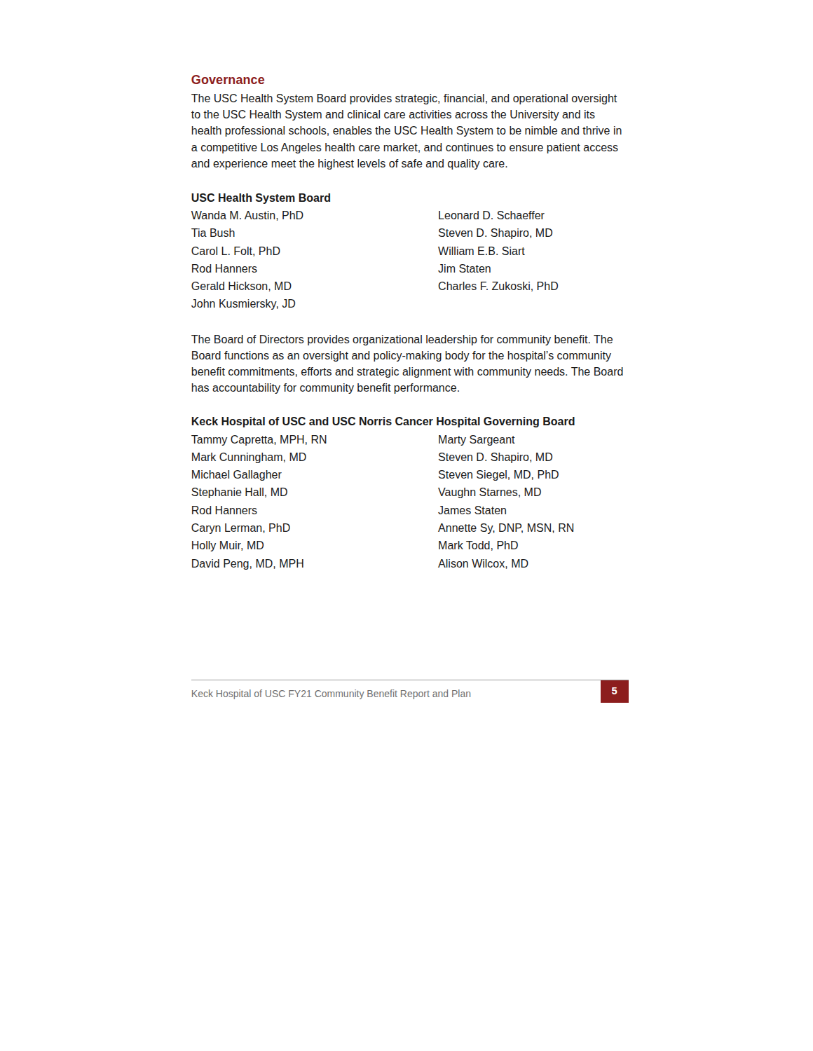Governance
The USC Health System Board provides strategic, financial, and operational oversight to the USC Health System and clinical care activities across the University and its health professional schools, enables the USC Health System to be nimble and thrive in a competitive Los Angeles health care market, and continues to ensure patient access and experience meet the highest levels of safe and quality care.
USC Health System Board
| Wanda M. Austin, PhD | Leonard D. Schaeffer |
| Tia Bush | Steven D. Shapiro, MD |
| Carol L. Folt, PhD | William E.B. Siart |
| Rod Hanners | Jim Staten |
| Gerald Hickson, MD | Charles F. Zukoski, PhD |
| John Kusmiersky, JD | |
The Board of Directors provides organizational leadership for community benefit. The Board functions as an oversight and policy-making body for the hospital’s community benefit commitments, efforts and strategic alignment with community needs. The Board has accountability for community benefit performance.
Keck Hospital of USC and USC Norris Cancer Hospital Governing Board
| Tammy Capretta, MPH, RN | Marty Sargeant |
| Mark Cunningham, MD | Steven D. Shapiro, MD |
| Michael Gallagher | Steven Siegel, MD, PhD |
| Stephanie Hall, MD | Vaughn Starnes, MD |
| Rod Hanners | James Staten |
| Caryn Lerman, PhD | Annette Sy, DNP, MSN, RN |
| Holly Muir, MD | Mark Todd, PhD |
| David Peng, MD, MPH | Alison Wilcox, MD |
Keck Hospital of USC FY21 Community Benefit Report and Plan
5